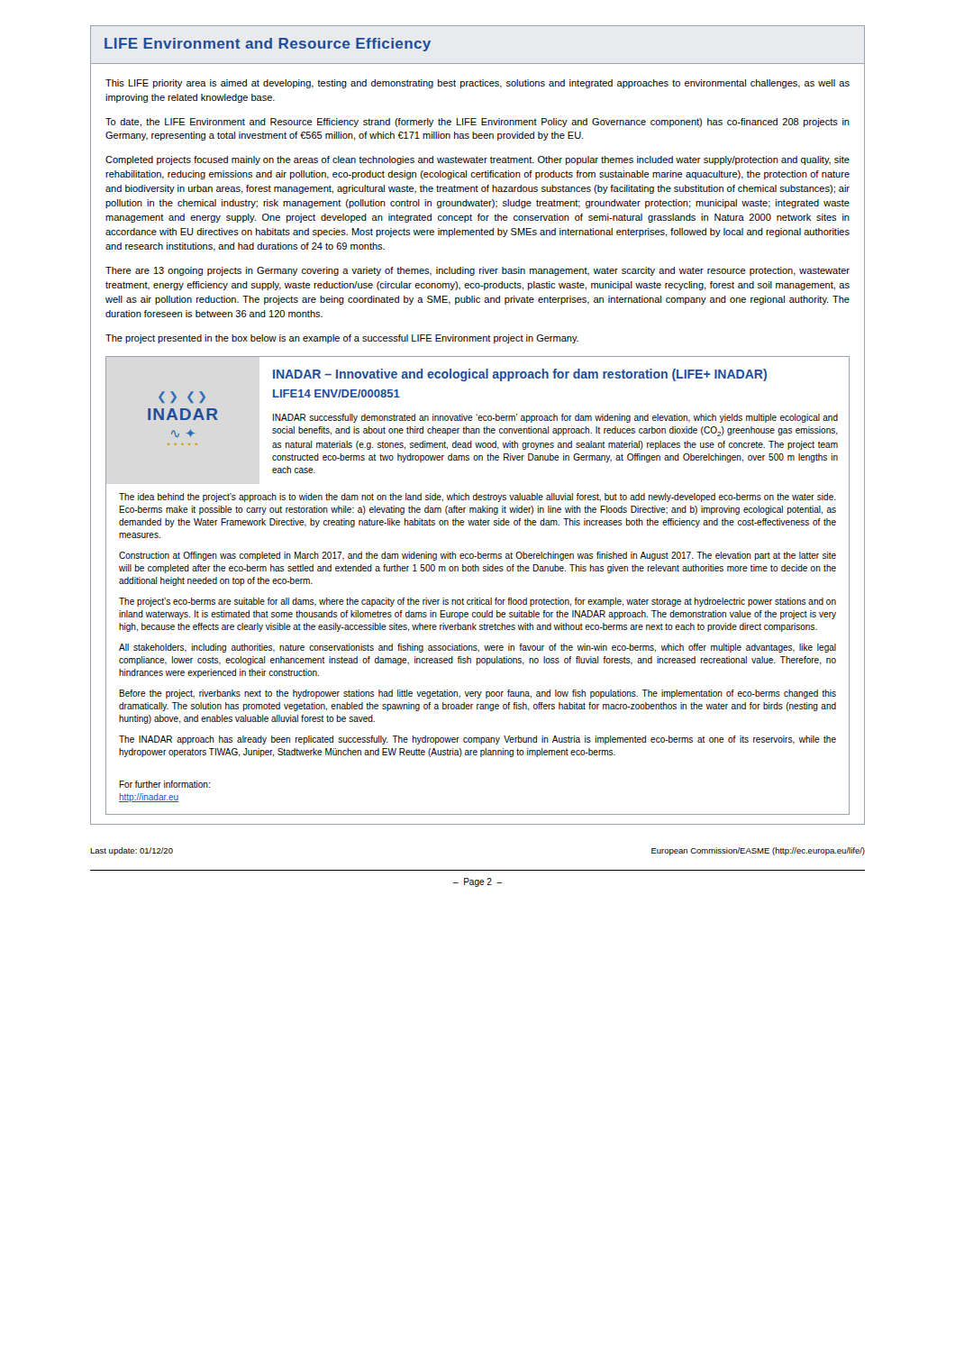LIFE Environment and Resource Efficiency
This LIFE priority area is aimed at developing, testing and demonstrating best practices, solutions and integrated approaches to environmental challenges, as well as improving the related knowledge base.
To date, the LIFE Environment and Resource Efficiency strand (formerly the LIFE Environment Policy and Governance component) has co-financed 208 projects in Germany, representing a total investment of €565 million, of which €171 million has been provided by the EU.
Completed projects focused mainly on the areas of clean technologies and wastewater treatment. Other popular themes included water supply/protection and quality, site rehabilitation, reducing emissions and air pollution, eco-product design (ecological certification of products from sustainable marine aquaculture), the protection of nature and biodiversity in urban areas, forest management, agricultural waste, the treatment of hazardous substances (by facilitating the substitution of chemical substances); air pollution in the chemical industry; risk management (pollution control in groundwater); sludge treatment; groundwater protection; municipal waste; integrated waste management and energy supply. One project developed an integrated concept for the conservation of semi-natural grasslands in Natura 2000 network sites in accordance with EU directives on habitats and species. Most projects were implemented by SMEs and international enterprises, followed by local and regional authorities and research institutions, and had durations of 24 to 69 months.
There are 13 ongoing projects in Germany covering a variety of themes, including river basin management, water scarcity and water resource protection, wastewater treatment, energy efficiency and supply, waste reduction/use (circular economy), eco-products, plastic waste, municipal waste recycling, forest and soil management, as well as air pollution reduction. The projects are being coordinated by a SME, public and private enterprises, an international company and one regional authority. The duration foreseen is between 36 and 120 months.
The project presented in the box below is an example of a successful LIFE Environment project in Germany.
❮❯ ❮❯
INADAR
∿ ✦
• • • • •
INADAR – Innovative and ecological approach for dam restoration (LIFE+ INADAR)
LIFE14 ENV/DE/000851
INADAR successfully demonstrated an innovative ‘eco-berm’ approach for dam widening and elevation, which yields multiple ecological and social benefits, and is about one third cheaper than the conventional approach. It reduces carbon dioxide (CO2) greenhouse gas emissions, as natural materials (e.g. stones, sediment, dead wood, with groynes and sealant material) replaces the use of concrete. The project team constructed eco-berms at two hydropower dams on the River Danube in Germany, at Offingen and Oberelchingen, over 500 m lengths in each case.
The idea behind the project’s approach is to widen the dam not on the land side, which destroys valuable alluvial forest, but to add newly-developed eco-berms on the water side. Eco-berms make it possible to carry out restoration while: a) elevating the dam (after making it wider) in line with the Floods Directive; and b) improving ecological potential, as demanded by the Water Framework Directive, by creating nature-like habitats on the water side of the dam. This increases both the efficiency and the cost-effectiveness of the measures.
Construction at Offingen was completed in March 2017, and the dam widening with eco-berms at Oberelchingen was finished in August 2017. The elevation part at the latter site will be completed after the eco-berm has settled and extended a further 1 500 m on both sides of the Danube. This has given the relevant authorities more time to decide on the additional height needed on top of the eco-berm.
The project’s eco-berms are suitable for all dams, where the capacity of the river is not critical for flood protection, for example, water storage at hydroelectric power stations and on inland waterways. It is estimated that some thousands of kilometres of dams in Europe could be suitable for the INADAR approach. The demonstration value of the project is very high, because the effects are clearly visible at the easily-accessible sites, where riverbank stretches with and without eco-berms are next to each to provide direct comparisons.
All stakeholders, including authorities, nature conservationists and fishing associations, were in favour of the win-win eco-berms, which offer multiple advantages, like legal compliance, lower costs, ecological enhancement instead of damage, increased fish populations, no loss of fluvial forests, and increased recreational value. Therefore, no hindrances were experienced in their construction.
Before the project, riverbanks next to the hydropower stations had little vegetation, very poor fauna, and low fish populations. The implementation of eco-berms changed this dramatically. The solution has promoted vegetation, enabled the spawning of a broader range of fish, offers habitat for macro-zoobenthos in the water and for birds (nesting and hunting) above, and enables valuable alluvial forest to be saved.
The INADAR approach has already been replicated successfully. The hydropower company Verbund in Austria is implemented eco-berms at one of its reservoirs, while the hydropower operators TIWAG, Juniper, Stadtwerke München and EW Reutte (Austria) are planning to implement eco-berms.
For further information:
http://inadar.eu
Last update: 01/12/20 European Commission/EASME (http://ec.europa.eu/life/)
– Page 2 –